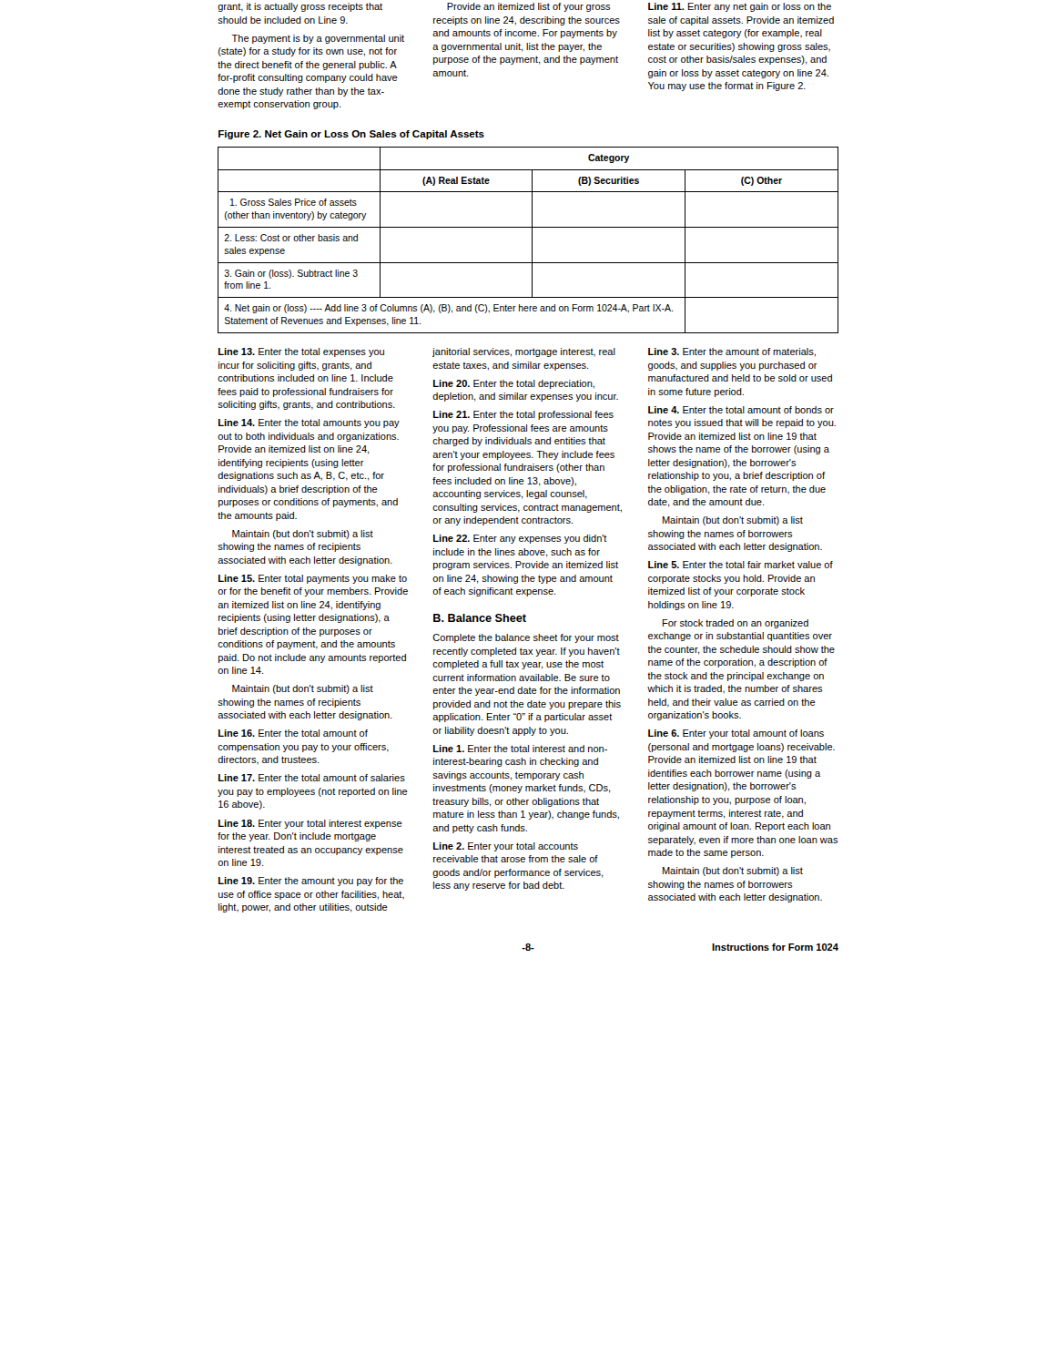grant, it is actually gross receipts that should be included on Line 9.
The payment is by a governmental unit (state) for a study for its own use, not for the direct benefit of the general public. A for-profit consulting company could have done the study rather than by the tax-exempt conservation group.
Provide an itemized list of your gross receipts on line 24, describing the sources and amounts of income. For payments by a governmental unit, list the payer, the purpose of the payment, and the payment amount.
Line 11. Enter any net gain or loss on the sale of capital assets. Provide an itemized list by asset category (for example, real estate or securities) showing gross sales, cost or other basis/sales expenses), and gain or loss by asset category on line 24. You may use the format in Figure 2.
Figure 2. Net Gain or Loss On Sales of Capital Assets
| | Category |
| | (A) Real Estate | (B) Securities | (C) Other |
| 1. Gross Sales Price of assets (other than inventory) by category | | | |
| 2. Less: Cost or other basis and sales expense | | | |
| 3. Gain or (loss). Subtract line 3 from line 1. | | | |
| 4. Net gain or (loss) ---- Add line 3 of Columns (A), (B), and (C), Enter here and on Form 1024-A, Part IX-A. Statement of Revenues and Expenses, line 11. | |
Line 13. Enter the total expenses you incur for soliciting gifts, grants, and contributions included on line 1. Include fees paid to professional fundraisers for soliciting gifts, grants, and contributions.
Line 14. Enter the total amounts you pay out to both individuals and organizations. Provide an itemized list on line 24, identifying recipients (using letter designations such as A, B, C, etc., for individuals) a brief description of the purposes or conditions of payments, and the amounts paid.
Maintain (but don't submit) a list showing the names of recipients associated with each letter designation.
Line 15. Enter total payments you make to or for the benefit of your members. Provide an itemized list on line 24, identifying recipients (using letter designations), a brief description of the purposes or conditions of payment, and the amounts paid. Do not include any amounts reported on line 14.
Maintain (but don't submit) a list showing the names of recipients associated with each letter designation.
Line 16. Enter the total amount of compensation you pay to your officers, directors, and trustees.
Line 17. Enter the total amount of salaries you pay to employees (not reported on line 16 above).
Line 18. Enter your total interest expense for the year. Don't include mortgage interest treated as an occupancy expense on line 19.
Line 19. Enter the amount you pay for the use of office space or other facilities, heat, light, power, and other utilities, outside
janitorial services, mortgage interest, real estate taxes, and similar expenses.
Line 20. Enter the total depreciation, depletion, and similar expenses you incur.
Line 21. Enter the total professional fees you pay. Professional fees are amounts charged by individuals and entities that aren't your employees. They include fees for professional fundraisers (other than fees included on line 13, above), accounting services, legal counsel, consulting services, contract management, or any independent contractors.
Line 22. Enter any expenses you didn't include in the lines above, such as for program services. Provide an itemized list on line 24, showing the type and amount of each significant expense.
B. Balance Sheet
Complete the balance sheet for your most recently completed tax year. If you haven't completed a full tax year, use the most current information available. Be sure to enter the year-end date for the information provided and not the date you prepare this application. Enter “0” if a particular asset or liability doesn't apply to you.
Line 1. Enter the total interest and non-interest-bearing cash in checking and savings accounts, temporary cash investments (money market funds, CDs, treasury bills, or other obligations that mature in less than 1 year), change funds, and petty cash funds.
Line 2. Enter your total accounts receivable that arose from the sale of goods and/or performance of services, less any reserve for bad debt.
Line 3. Enter the amount of materials, goods, and supplies you purchased or manufactured and held to be sold or used in some future period.
Line 4. Enter the total amount of bonds or notes you issued that will be repaid to you. Provide an itemized list on line 19 that shows the name of the borrower (using a letter designation), the borrower's relationship to you, a brief description of the obligation, the rate of return, the due date, and the amount due.
Maintain (but don't submit) a list showing the names of borrowers associated with each letter designation.
Line 5. Enter the total fair market value of corporate stocks you hold. Provide an itemized list of your corporate stock holdings on line 19.
For stock traded on an organized exchange or in substantial quantities over the counter, the schedule should show the name of the corporation, a description of the stock and the principal exchange on which it is traded, the number of shares held, and their value as carried on the organization's books.
Line 6. Enter your total amount of loans (personal and mortgage loans) receivable. Provide an itemized list on line 19 that identifies each borrower name (using a letter designation), the borrower's relationship to you, purpose of loan, repayment terms, interest rate, and original amount of loan. Report each loan separately, even if more than one loan was made to the same person.
Maintain (but don't submit) a list showing the names of borrowers associated with each letter designation.
-8-
Instructions for Form 1024